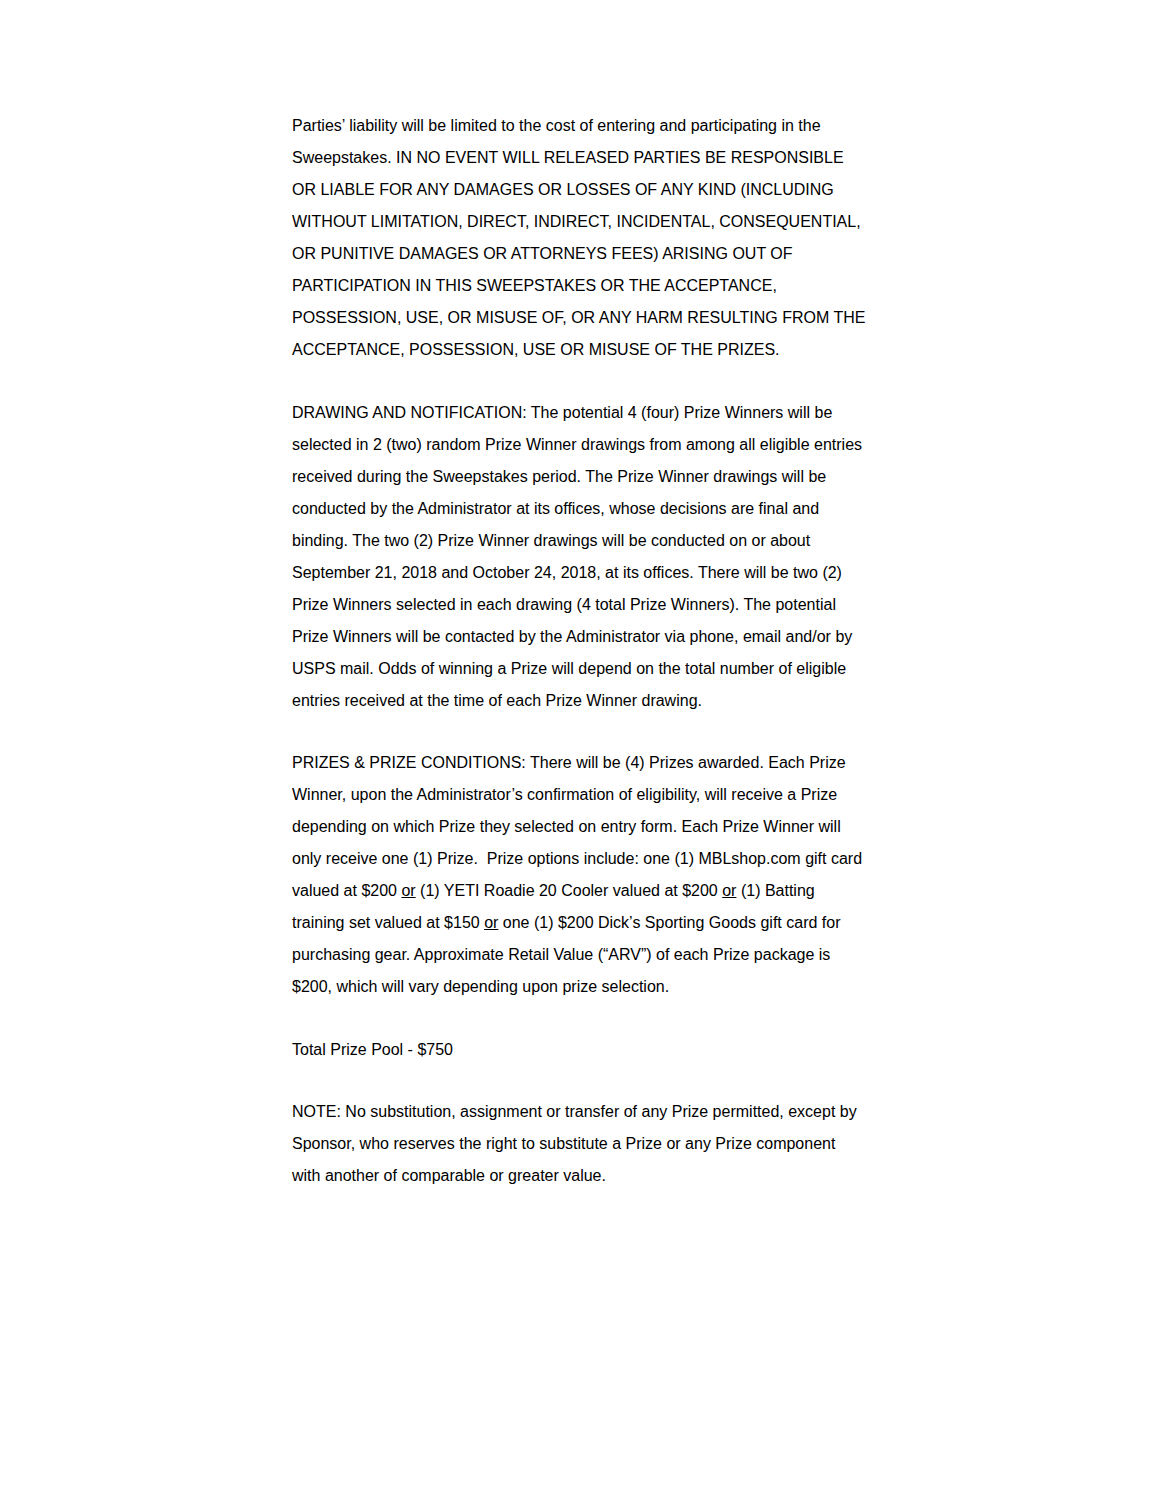Parties’ liability will be limited to the cost of entering and participating in the Sweepstakes. IN NO EVENT WILL RELEASED PARTIES BE RESPONSIBLE OR LIABLE FOR ANY DAMAGES OR LOSSES OF ANY KIND (INCLUDING WITHOUT LIMITATION, DIRECT, INDIRECT, INCIDENTAL, CONSEQUENTIAL, OR PUNITIVE DAMAGES OR ATTORNEYS FEES) ARISING OUT OF PARTICIPATION IN THIS SWEEPSTAKES OR THE ACCEPTANCE, POSSESSION, USE, OR MISUSE OF, OR ANY HARM RESULTING FROM THE ACCEPTANCE, POSSESSION, USE OR MISUSE OF THE PRIZES.
DRAWING AND NOTIFICATION: The potential 4 (four) Prize Winners will be selected in 2 (two) random Prize Winner drawings from among all eligible entries received during the Sweepstakes period. The Prize Winner drawings will be conducted by the Administrator at its offices, whose decisions are final and binding. The two (2) Prize Winner drawings will be conducted on or about September 21, 2018 and October 24, 2018, at its offices. There will be two (2) Prize Winners selected in each drawing (4 total Prize Winners). The potential Prize Winners will be contacted by the Administrator via phone, email and/or by USPS mail. Odds of winning a Prize will depend on the total number of eligible entries received at the time of each Prize Winner drawing.
PRIZES & PRIZE CONDITIONS: There will be (4) Prizes awarded. Each Prize Winner, upon the Administrator’s confirmation of eligibility, will receive a Prize depending on which Prize they selected on entry form. Each Prize Winner will only receive one (1) Prize. Prize options include: one (1) MBLshop.com gift card valued at $200 or (1) YETI Roadie 20 Cooler valued at $200 or (1) Batting training set valued at $150 or one (1) $200 Dick’s Sporting Goods gift card for purchasing gear. Approximate Retail Value (“ARV”) of each Prize package is $200, which will vary depending upon prize selection.
Total Prize Pool - $750
NOTE: No substitution, assignment or transfer of any Prize permitted, except by Sponsor, who reserves the right to substitute a Prize or any Prize component with another of comparable or greater value.